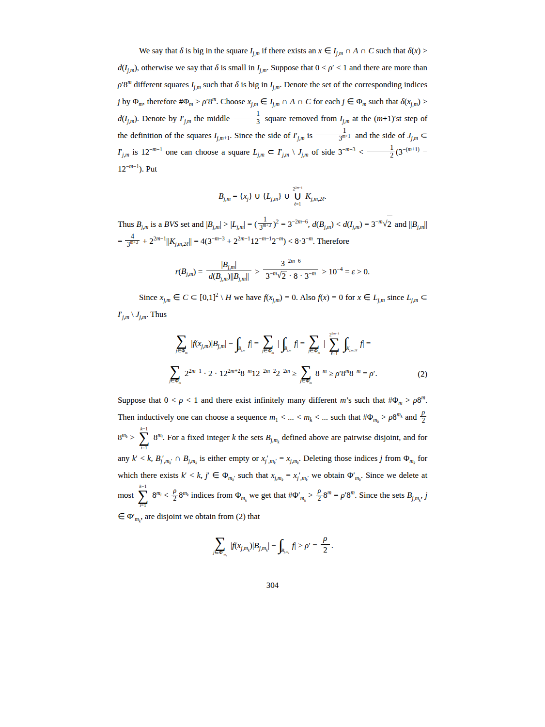We say that δ is big in the square Ij,m if there exists an x ∈ Ij,m ∩ A ∩ C such that δ(x) > d(Ij,m), otherwise we say that δ is small in Ij,m. Suppose that 0 < ρ′ < 1 and there are more than ρ′8m different squares Ij,m such that δ is big in Ij,m. Denote the set of the corresponding indices j by Φm, therefore #Φm > ρ′8m. Choose xj,m ∈ Ij,m ∩ A ∩ C for each j ∈ Φm such that δ(xj,m) > d(Ij,m). Denote by I′j,m the middle 13 square removed from Ij,m at the (m+1)′st step of the definition of the squares Ij,m+1. Since the side of I′j,m is 13m+1 and the side of Jj,m ⊂ I′j,m is 12−m−1 one can choose a square Lj,m ⊂ I′j,m \ Jj,m of side 3−m−3 < 12(3−(m+1) − 12−m−1). Put
Bj,m = {xj} ∪ {Lj,m} ∪ 22m−1∪ℓ=1 Kj,m,2ℓ.
Thus Bj,m is a BVS set and |Bj,m| > |Lj,m| = (13m+3)2 = 3−2m−6, d(Bj,m) < d(Ij,m) = 3−m2 and ||Bj,m|| = 43m+3 + 22m−1||Kj,m,2ℓ|| = 4(3−m−3 + 22m−112−m−12−m) < 8·3−m. Therefore
r(Bj,m) = |Bj,m|d(Bj,m)||Bj,m|| > 3−2m−63−m2 · 8 · 3−m > 10−4 = ε > 0.
Since xj,m ∈ C ⊂ [0,1]2 \ H we have f(xj,m) = 0. Also f(x) = 0 for x ∈ Lj,m since Lj,m ⊂ I′j,m \ Jj,m. Thus
∑j∈Φm |f(xj,m)|Bj,m| − ∫Bj,m f| = ∑j∈Φm | ∫Bj,m f| = ∑j∈Φm | 22m−1∑ℓ=1 ∫Kj,m,2ℓ f| =
∑j∈Φm 22m−1 · 2 · 122m+28−m12−2m−22−2m ≥ ∑j∈Φm 8−m ≥ ρ′8m8−m = ρ′. (2)
Suppose that 0 < ρ < 1 and there exist infinitely many different m’s such that #Φm > ρ8m. Then inductively one can choose a sequence m1 < ... < mk < ... such that #Φmk > ρ8mk and ρ 28mk > k−1∑i=1 8mi. For a fixed integer k the sets Bj,mk defined above are pairwise disjoint, and for any k′ < k, Bj′,mk′ ∩ Bj,mk is either empty or xj′,mk′ = xj,mk. Deleting those indices j from Φmk for which there exists k′ < k, j′ ∈ Φmk′ such that xj,mk = xj′,mk′ we obtain Φ′mk. Since we delete at most k−1∑i=1 8mi < ρ 28mk indices from Φmk we get that #Φ′mk > ρ 28m = ρ′8m. Since the sets Bj,mk, j ∈ Φ′mk, are disjoint we obtain from (2) that
∑j∈Φ′mk |f(xj,mk)|Bj,mk| − ∫Bj,mk f| > ρ′ = ρ 2.
304